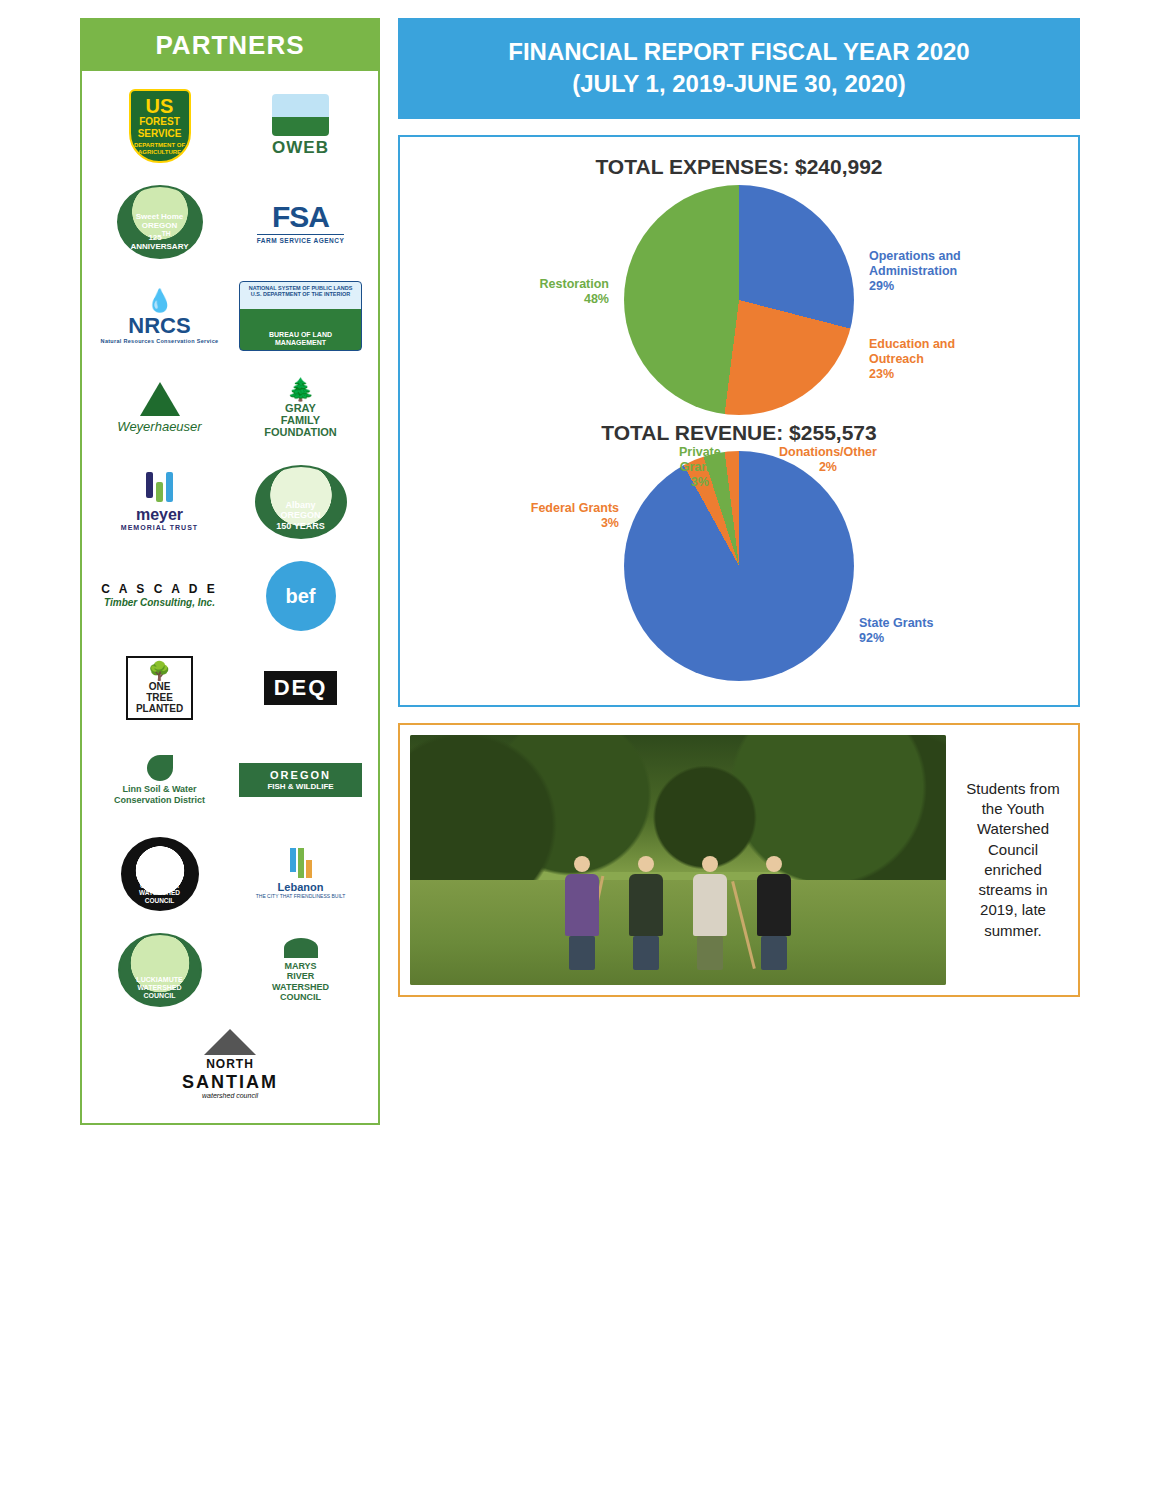PARTNERS
US FOREST SERVICE DEPARTMENT OF AGRICULTURE
OWEB
Sweet Home
OREGON
125TH ANNIVERSARY
FSA FARM SERVICE AGENCY
💧NRCS Natural Resources Conservation Service
NATIONAL SYSTEM OF PUBLIC LANDS
U.S. DEPARTMENT OF THE INTERIOR
BUREAU OF LAND MANAGEMENT
Weyerhaeuser
🌲 GRAY
FAMILY
FOUNDATION
meyer
MEMORIAL TRUST
Albany
OREGON
150 YEARS
C A S C A D E
Timber Consulting, Inc.
bef
🌳 ONE
TREE
PLANTED
DEQ
Linn Soil & Water
Conservation District
OREGON
FISH & WILDLIFE
CALAPOOIA
WATERSHED
COUNCIL
Lebanon
THE CITY THAT FRIENDLINESS BUILT
LUCKIAMUTE
WATERSHED
COUNCIL
MARYS
RIVER
WATERSHED
COUNCIL
NORTH
SANTIAM
watershed council
FINANCIAL REPORT FISCAL YEAR 2020
(JULY 1, 2019-JUNE 30, 2020)
TOTAL EXPENSES: $240,992
Operations and
Administration
29%
Education and
Outreach
23%
Restoration
48%
TOTAL REVENUE: $255,573
Private
Grants
3%
Donations/Other
2%
Federal Grants
3%
State Grants
92%
Students from the Youth Watershed Council enriched streams in 2019, late summer.